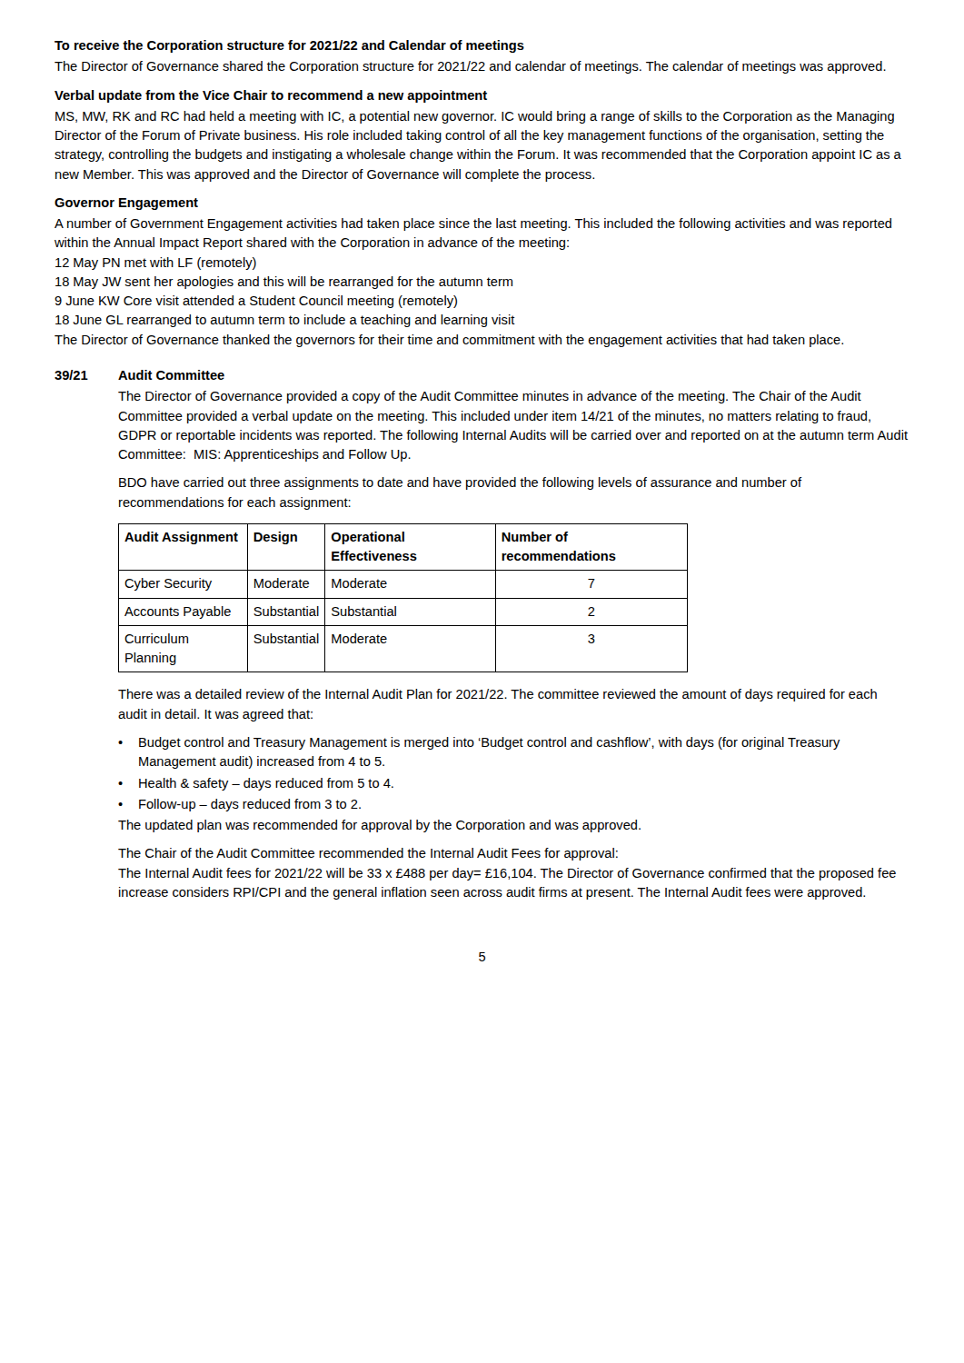To receive the Corporation structure for 2021/22 and Calendar of meetings
The Director of Governance shared the Corporation structure for 2021/22 and calendar of meetings. The calendar of meetings was approved.
Verbal update from the Vice Chair to recommend a new appointment
MS, MW, RK and RC had held a meeting with IC, a potential new governor. IC would bring a range of skills to the Corporation as the Managing Director of the Forum of Private business. His role included taking control of all the key management functions of the organisation, setting the strategy, controlling the budgets and instigating a wholesale change within the Forum. It was recommended that the Corporation appoint IC as a new Member. This was approved and the Director of Governance will complete the process.
Governor Engagement
A number of Government Engagement activities had taken place since the last meeting. This included the following activities and was reported within the Annual Impact Report shared with the Corporation in advance of the meeting:
12 May PN met with LF (remotely)
18 May JW sent her apologies and this will be rearranged for the autumn term
9 June KW Core visit attended a Student Council meeting (remotely)
18 June GL rearranged to autumn term to include a teaching and learning visit
The Director of Governance thanked the governors for their time and commitment with the engagement activities that had taken place.
39/21
Audit Committee
The Director of Governance provided a copy of the Audit Committee minutes in advance of the meeting. The Chair of the Audit Committee provided a verbal update on the meeting. This included under item 14/21 of the minutes, no matters relating to fraud, GDPR or reportable incidents was reported. The following Internal Audits will be carried over and reported on at the autumn term Audit Committee: MIS: Apprenticeships and Follow Up.
BDO have carried out three assignments to date and have provided the following levels of assurance and number of recommendations for each assignment:
| Audit Assignment | Design | Operational Effectiveness | Number of recommendations |
| --- | --- | --- | --- |
| Cyber Security | Moderate | Moderate | 7 |
| Accounts Payable | Substantial | Substantial | 2 |
| Curriculum Planning | Substantial | Moderate | 3 |
There was a detailed review of the Internal Audit Plan for 2021/22. The committee reviewed the amount of days required for each audit in detail. It was agreed that:
•
Budget control and Treasury Management is merged into ‘Budget control and cashflow’, with days (for original Treasury Management audit) increased from 4 to 5.
•
Health & safety – days reduced from 5 to 4.
•
Follow-up – days reduced from 3 to 2.
The updated plan was recommended for approval by the Corporation and was approved.
The Chair of the Audit Committee recommended the Internal Audit Fees for approval:
The Internal Audit fees for 2021/22 will be 33 x £488 per day= £16,104. The Director of Governance confirmed that the proposed fee increase considers RPI/CPI and the general inflation seen across audit firms at present. The Internal Audit fees were approved.
5